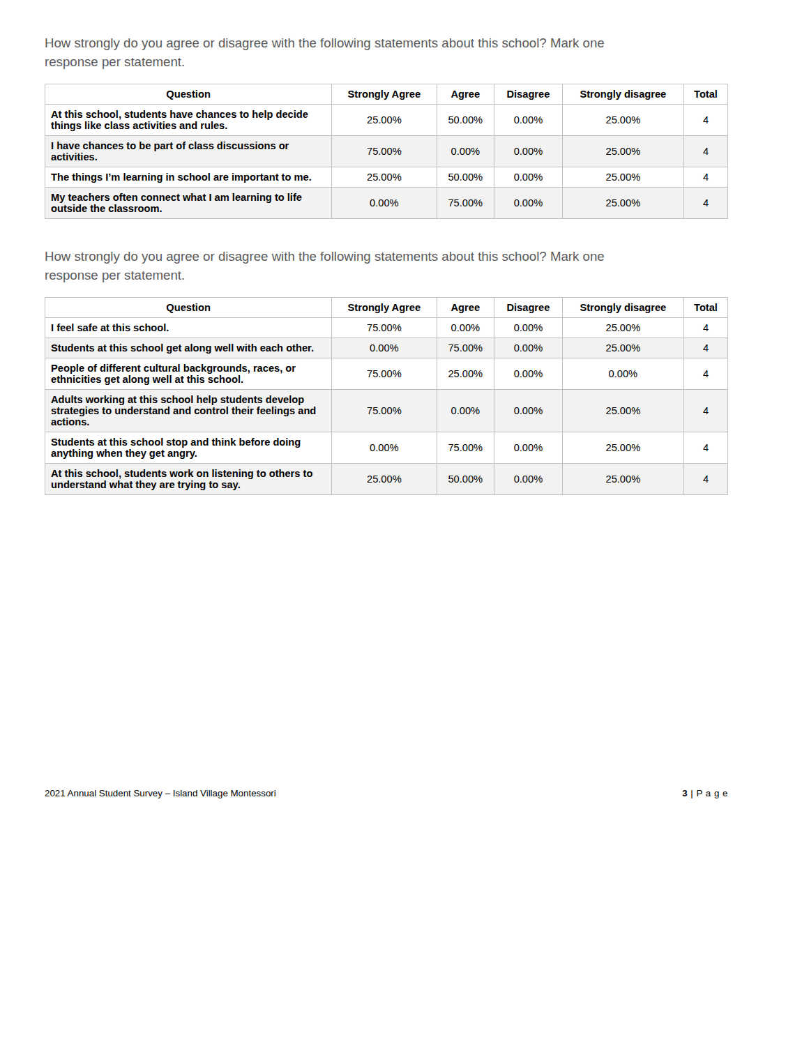How strongly do you agree or disagree with the following statements about this school? Mark one response per statement.
| Question | Strongly Agree | Agree | Disagree | Strongly disagree | Total |
| --- | --- | --- | --- | --- | --- |
| At this school, students have chances to help decide things like class activities and rules. | 25.00% | 50.00% | 0.00% | 25.00% | 4 |
| I have chances to be part of class discussions or activities. | 75.00% | 0.00% | 0.00% | 25.00% | 4 |
| The things I’m learning in school are important to me. | 25.00% | 50.00% | 0.00% | 25.00% | 4 |
| My teachers often connect what I am learning to life outside the classroom. | 0.00% | 75.00% | 0.00% | 25.00% | 4 |
How strongly do you agree or disagree with the following statements about this school? Mark one response per statement.
| Question | Strongly Agree | Agree | Disagree | Strongly disagree | Total |
| --- | --- | --- | --- | --- | --- |
| I feel safe at this school. | 75.00% | 0.00% | 0.00% | 25.00% | 4 |
| Students at this school get along well with each other. | 0.00% | 75.00% | 0.00% | 25.00% | 4 |
| People of different cultural backgrounds, races, or ethnicities get along well at this school. | 75.00% | 25.00% | 0.00% | 0.00% | 4 |
| Adults working at this school help students develop strategies to understand and control their feelings and actions. | 75.00% | 0.00% | 0.00% | 25.00% | 4 |
| Students at this school stop and think before doing anything when they get angry. | 0.00% | 75.00% | 0.00% | 25.00% | 4 |
| At this school, students work on listening to others to understand what they are trying to say. | 25.00% | 50.00% | 0.00% | 25.00% | 4 |
2021 Annual Student Survey – Island Village Montessori
3 | P a g e